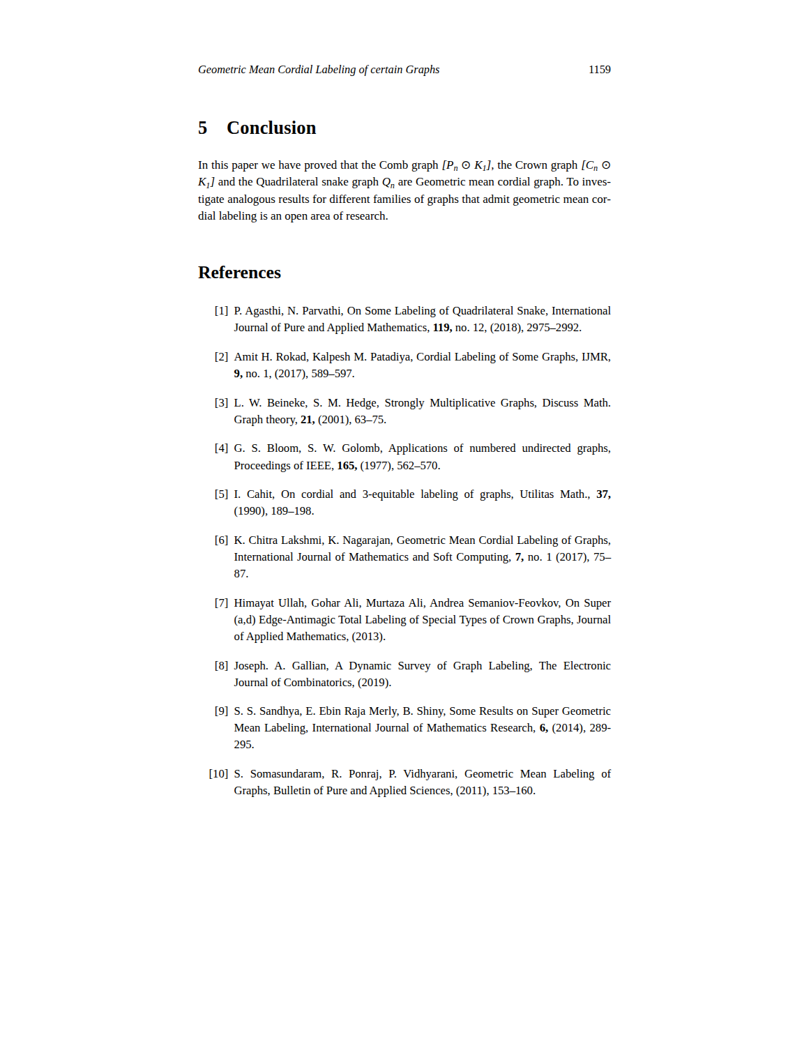Geometric Mean Cordial Labeling of certain Graphs 1159
5 Conclusion
In this paper we have proved that the Comb graph [Pn ⊙ K1], the Crown graph [Cn ⊙ K1] and the Quadrilateral snake graph Qn are Geometric mean cordial graph. To investigate analogous results for different families of graphs that admit geometric mean cordial labeling is an open area of research.
References
[1] P. Agasthi, N. Parvathi, On Some Labeling of Quadrilateral Snake, International Journal of Pure and Applied Mathematics, 119, no. 12, (2018), 2975–2992.
[2] Amit H. Rokad, Kalpesh M. Patadiya, Cordial Labeling of Some Graphs, IJMR, 9, no. 1, (2017), 589–597.
[3] L. W. Beineke, S. M. Hedge, Strongly Multiplicative Graphs, Discuss Math. Graph theory, 21, (2001), 63–75.
[4] G. S. Bloom, S. W. Golomb, Applications of numbered undirected graphs, Proceedings of IEEE, 165, (1977), 562–570.
[5] I. Cahit, On cordial and 3-equitable labeling of graphs, Utilitas Math., 37, (1990), 189–198.
[6] K. Chitra Lakshmi, K. Nagarajan, Geometric Mean Cordial Labeling of Graphs, International Journal of Mathematics and Soft Computing, 7, no. 1 (2017), 75–87.
[7] Himayat Ullah, Gohar Ali, Murtaza Ali, Andrea Semaniov-Feovkov, On Super (a,d) Edge-Antimagic Total Labeling of Special Types of Crown Graphs, Journal of Applied Mathematics, (2013).
[8] Joseph. A. Gallian, A Dynamic Survey of Graph Labeling, The Electronic Journal of Combinatorics, (2019).
[9] S. S. Sandhya, E. Ebin Raja Merly, B. Shiny, Some Results on Super Geometric Mean Labeling, International Journal of Mathematics Research, 6, (2014), 289-295.
[10] S. Somasundaram, R. Ponraj, P. Vidhyarani, Geometric Mean Labeling of Graphs, Bulletin of Pure and Applied Sciences, (2011), 153–160.